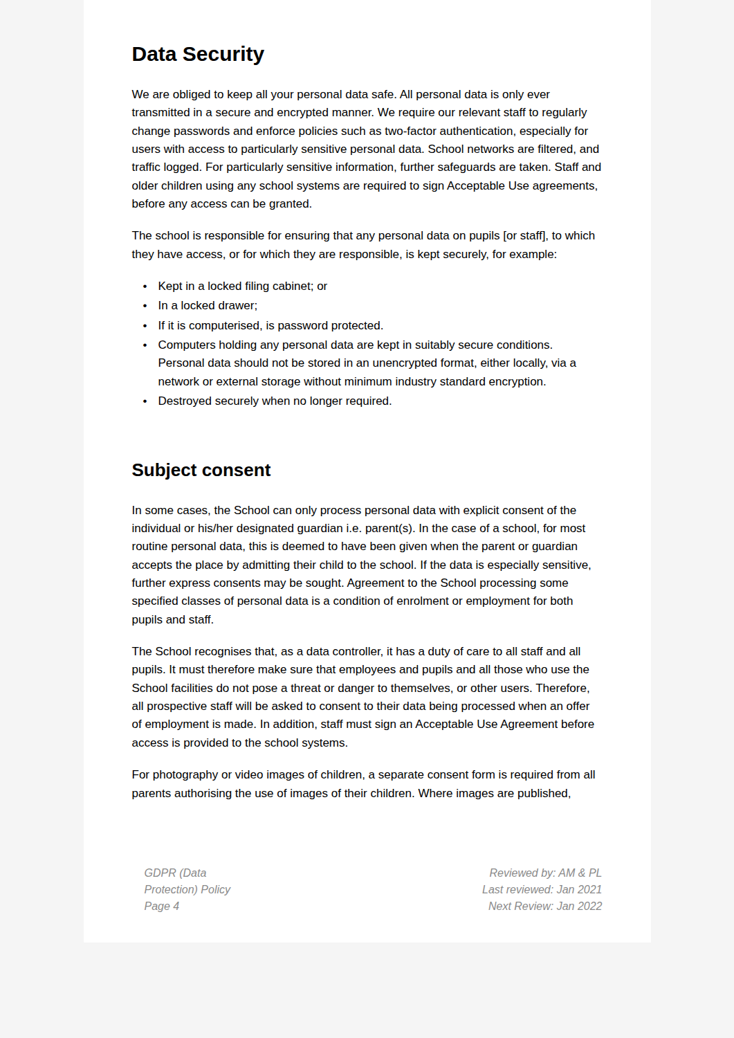Data Security
We are obliged to keep all your personal data safe. All personal data is only ever transmitted in a secure and encrypted manner. We require our relevant staff to regularly change passwords and enforce policies such as two-factor authentication, especially for users with access to particularly sensitive personal data. School networks are filtered, and traffic logged. For particularly sensitive information, further safeguards are taken. Staff and older children using any school systems are required to sign Acceptable Use agreements, before any access can be granted.
The school is responsible for ensuring that any personal data on pupils [or staff], to which they have access, or for which they are responsible, is kept securely, for example:
Kept in a locked filing cabinet; or
In a locked drawer;
If it is computerised, is password protected.
Computers holding any personal data are kept in suitably secure conditions. Personal data should not be stored in an unencrypted format, either locally, via a network or external storage without minimum industry standard encryption.
Destroyed securely when no longer required.
Subject consent
In some cases, the School can only process personal data with explicit consent of the individual or his/her designated guardian i.e. parent(s). In the case of a school, for most routine personal data, this is deemed to have been given when the parent or guardian accepts the place by admitting their child to the school. If the data is especially sensitive, further express consents may be sought. Agreement to the School processing some specified classes of personal data is a condition of enrolment or employment for both pupils and staff.
The School recognises that, as a data controller, it has a duty of care to all staff and all pupils. It must therefore make sure that employees and pupils and all those who use the School facilities do not pose a threat or danger to themselves, or other users. Therefore, all prospective staff will be asked to consent to their data being processed when an offer of employment is made. In addition, staff must sign an Acceptable Use Agreement before access is provided to the school systems.
For photography or video images of children, a separate consent form is required from all parents authorising the use of images of their children. Where images are published,
GDPR (Data
Protection) Policy
Page 4
Reviewed by: AM & PL
Last reviewed: Jan 2021
Next Review: Jan 2022